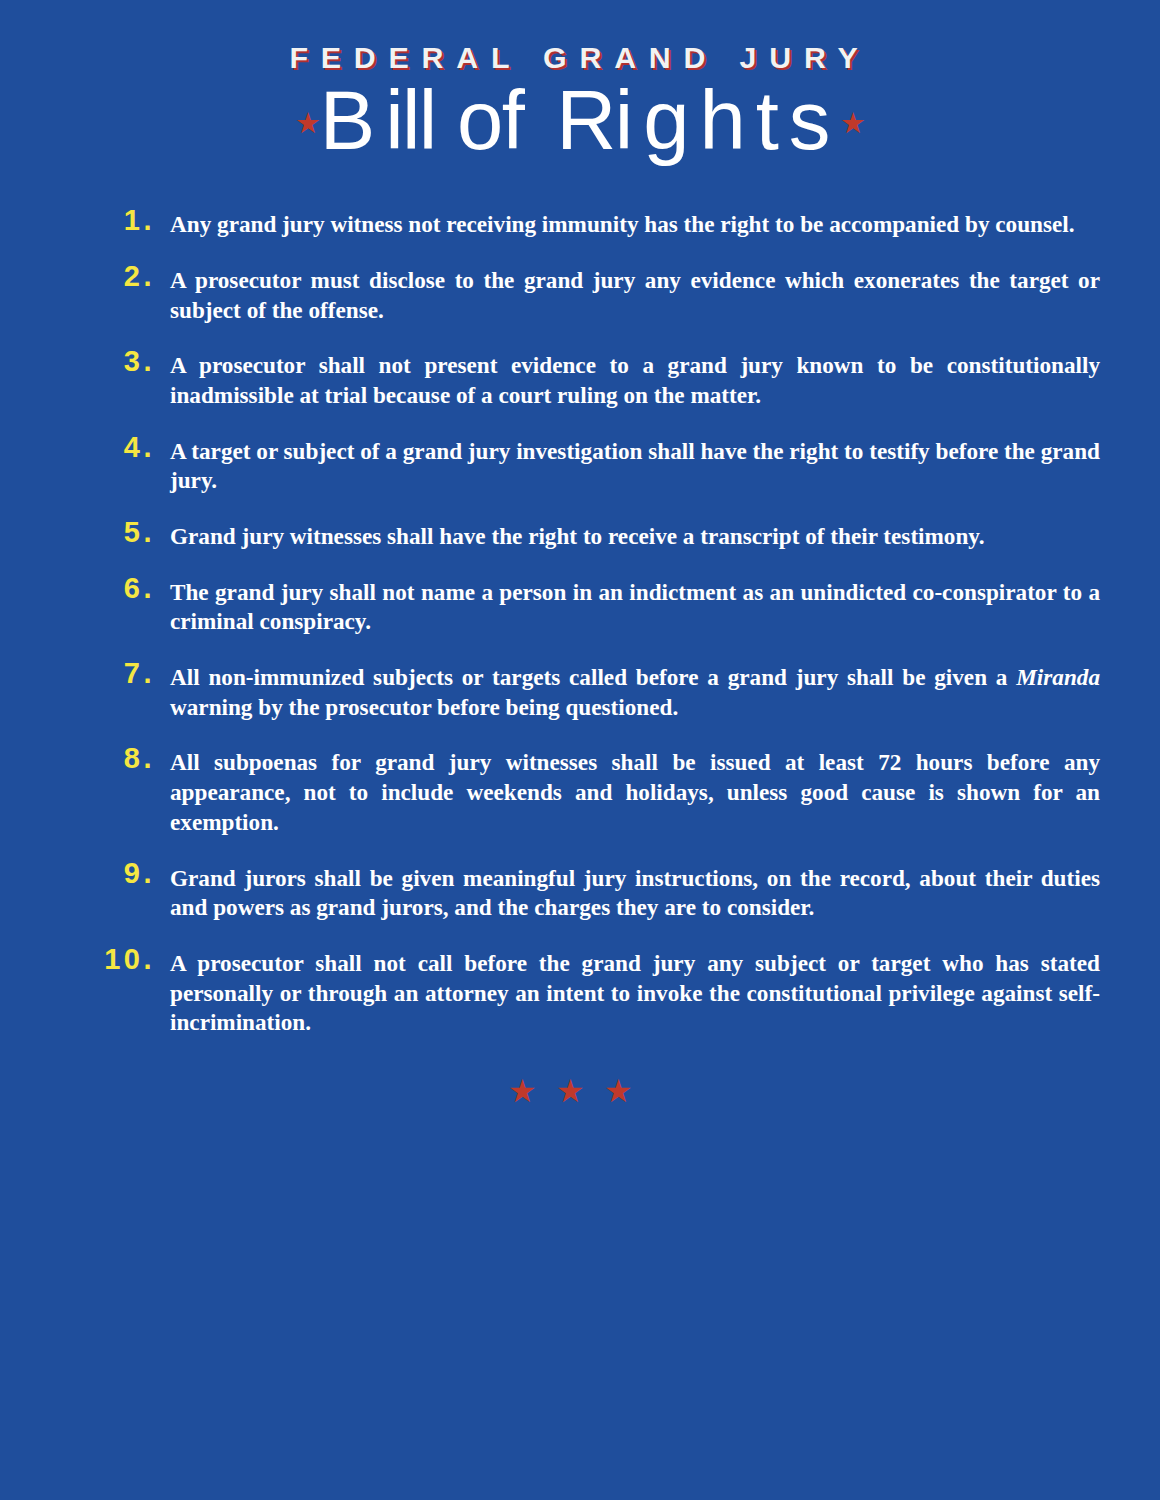FEDERAL GRAND JURY
★Bill of Rights★
Any grand jury witness not receiving immunity has the right to be accompanied by counsel.
A prosecutor must disclose to the grand jury any evidence which exonerates the target or subject of the offense.
A prosecutor shall not present evidence to a grand jury known to be constitutionally inadmissible at trial because of a court ruling on the matter.
A target or subject of a grand jury investigation shall have the right to testify before the grand jury.
Grand jury witnesses shall have the right to receive a transcript of their testimony.
The grand jury shall not name a person in an indictment as an unindicted co-conspirator to a criminal conspiracy.
All non-immunized subjects or targets called before a grand jury shall be given a Miranda warning by the prosecutor before being questioned.
All subpoenas for grand jury witnesses shall be issued at least 72 hours before any appearance, not to include weekends and holidays, unless good cause is shown for an exemption.
Grand jurors shall be given meaningful jury instructions, on the record, about their duties and powers as grand jurors, and the charges they are to consider.
A prosecutor shall not call before the grand jury any subject or target who has stated personally or through an attorney an intent to invoke the constitutional privilege against self-incrimination.
★★★